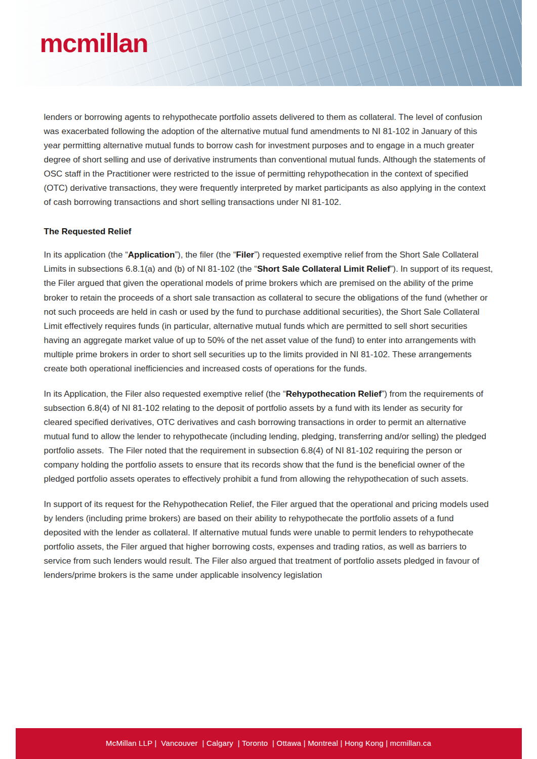mcmillan
lenders or borrowing agents to rehypothecate portfolio assets delivered to them as collateral. The level of confusion was exacerbated following the adoption of the alternative mutual fund amendments to NI 81-102 in January of this year permitting alternative mutual funds to borrow cash for investment purposes and to engage in a much greater degree of short selling and use of derivative instruments than conventional mutual funds. Although the statements of OSC staff in the Practitioner were restricted to the issue of permitting rehypothecation in the context of specified (OTC) derivative transactions, they were frequently interpreted by market participants as also applying in the context of cash borrowing transactions and short selling transactions under NI 81-102.
The Requested Relief
In its application (the “Application”), the filer (the “Filer”) requested exemptive relief from the Short Sale Collateral Limits in subsections 6.8.1(a) and (b) of NI 81-102 (the “Short Sale Collateral Limit Relief”). In support of its request, the Filer argued that given the operational models of prime brokers which are premised on the ability of the prime broker to retain the proceeds of a short sale transaction as collateral to secure the obligations of the fund (whether or not such proceeds are held in cash or used by the fund to purchase additional securities), the Short Sale Collateral Limit effectively requires funds (in particular, alternative mutual funds which are permitted to sell short securities having an aggregate market value of up to 50% of the net asset value of the fund) to enter into arrangements with multiple prime brokers in order to short sell securities up to the limits provided in NI 81-102. These arrangements create both operational inefficiencies and increased costs of operations for the funds.
In its Application, the Filer also requested exemptive relief (the “Rehypothecation Relief”) from the requirements of subsection 6.8(4) of NI 81-102 relating to the deposit of portfolio assets by a fund with its lender as security for cleared specified derivatives, OTC derivatives and cash borrowing transactions in order to permit an alternative mutual fund to allow the lender to rehypothecate (including lending, pledging, transferring and/or selling) the pledged portfolio assets. The Filer noted that the requirement in subsection 6.8(4) of NI 81-102 requiring the person or company holding the portfolio assets to ensure that its records show that the fund is the beneficial owner of the pledged portfolio assets operates to effectively prohibit a fund from allowing the rehypothecation of such assets.
In support of its request for the Rehypothecation Relief, the Filer argued that the operational and pricing models used by lenders (including prime brokers) are based on their ability to rehypothecate the portfolio assets of a fund deposited with the lender as collateral. If alternative mutual funds were unable to permit lenders to rehypothecate portfolio assets, the Filer argued that higher borrowing costs, expenses and trading ratios, as well as barriers to service from such lenders would result. The Filer also argued that treatment of portfolio assets pledged in favour of lenders/prime brokers is the same under applicable insolvency legislation
McMillan LLP | Vancouver | Calgary | Toronto | Ottawa | Montreal | Hong Kong | mcmillan.ca